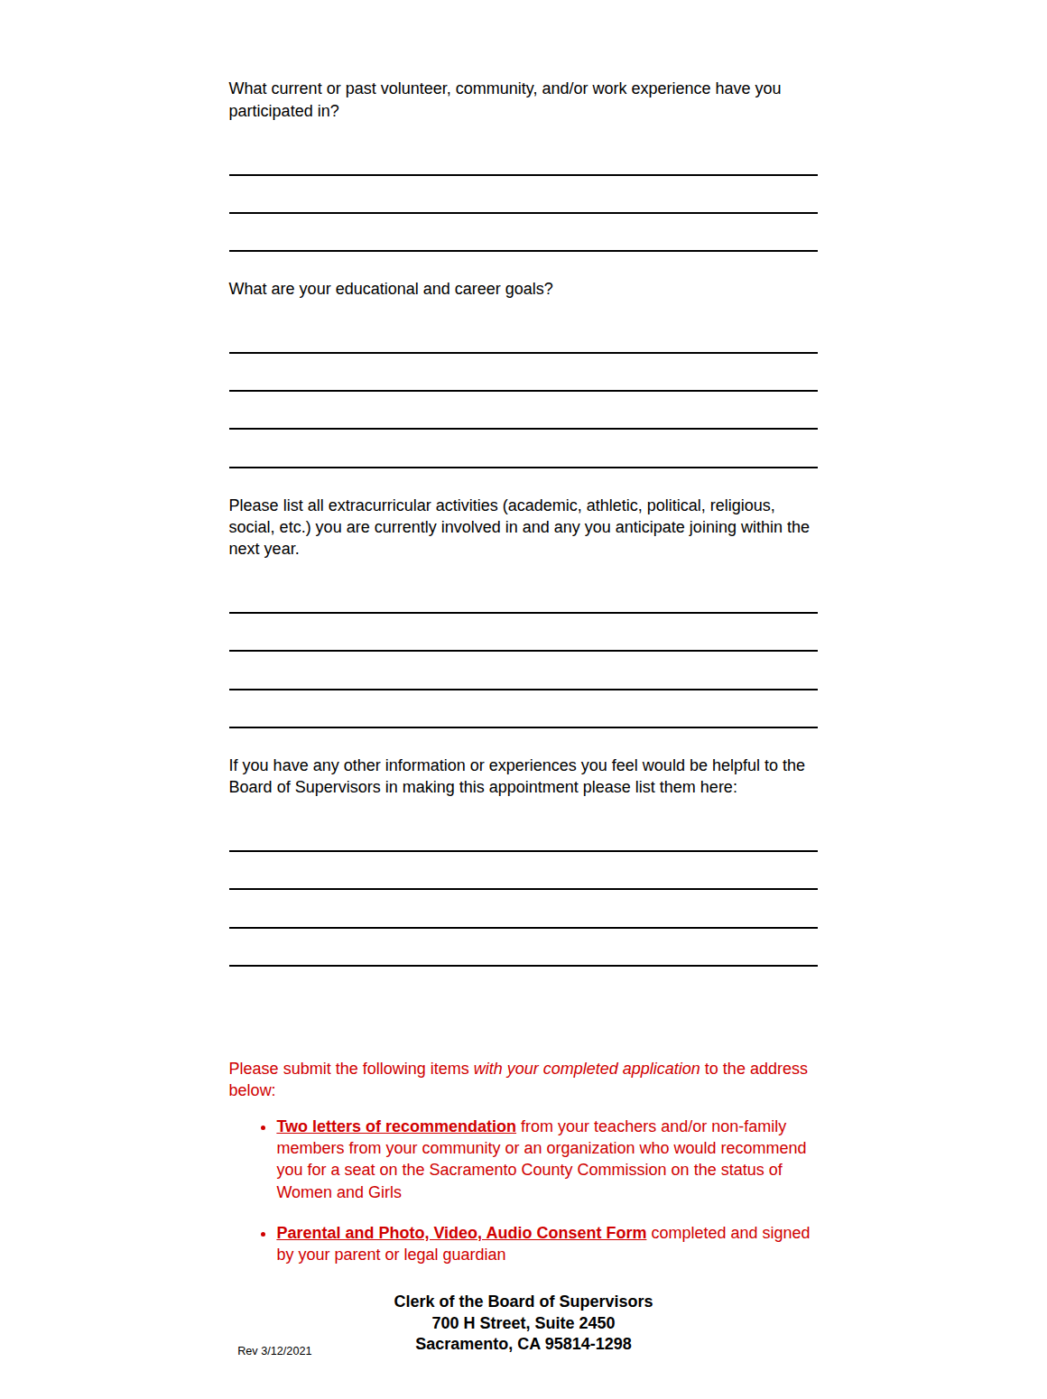What current or past volunteer, community, and/or work experience have you participated in?
What are your educational and career goals?
Please list all extracurricular activities (academic, athletic, political, religious, social, etc.) you are currently involved in and any you anticipate joining within the next year.
If you have any other information or experiences you feel would be helpful to the Board of Supervisors in making this appointment please list them here:
Please submit the following items with your completed application to the address below:
Two letters of recommendation from your teachers and/or non-family members from your community or an organization who would recommend you for a seat on the Sacramento County Commission on the status of Women and Girls
Parental and Photo, Video, Audio Consent Form completed and signed by your parent or legal guardian
Clerk of the Board of Supervisors
700 H Street, Suite 2450
Sacramento, CA 95814-1298
Rev 3/12/2021